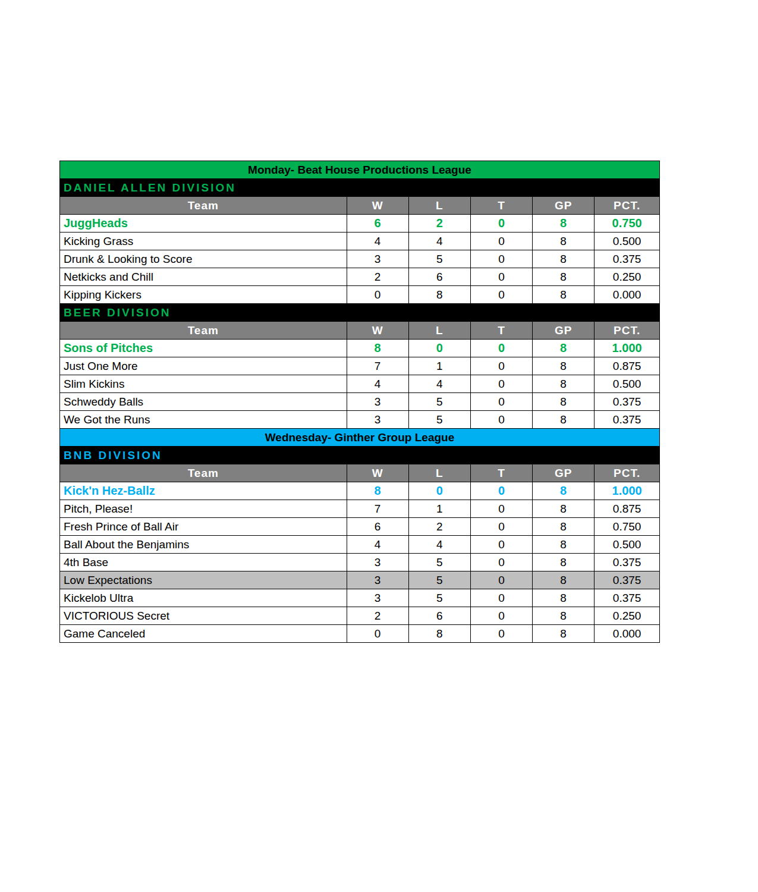| Monday- Beat House Productions League |
| DANIEL ALLEN DIVISION |
| Team | W | L | T | GP | PCT. |
| JuggHeads | 6 | 2 | 0 | 8 | 0.750 |
| Kicking Grass | 4 | 4 | 0 | 8 | 0.500 |
| Drunk & Looking to Score | 3 | 5 | 0 | 8 | 0.375 |
| Netkicks and Chill | 2 | 6 | 0 | 8 | 0.250 |
| Kipping Kickers | 0 | 8 | 0 | 8 | 0.000 |
| BEER DIVISION |
| Team | W | L | T | GP | PCT. |
| Sons of Pitches | 8 | 0 | 0 | 8 | 1.000 |
| Just One More | 7 | 1 | 0 | 8 | 0.875 |
| Slim Kickins | 4 | 4 | 0 | 8 | 0.500 |
| Schweddy Balls | 3 | 5 | 0 | 8 | 0.375 |
| We Got the Runs | 3 | 5 | 0 | 8 | 0.375 |
| Wednesday- Ginther Group League |
| BNB DIVISION |
| Team | W | L | T | GP | PCT. |
| Kick'n Hez-Ballz | 8 | 0 | 0 | 8 | 1.000 |
| Pitch, Please! | 7 | 1 | 0 | 8 | 0.875 |
| Fresh Prince of Ball Air | 6 | 2 | 0 | 8 | 0.750 |
| Ball About the Benjamins | 4 | 4 | 0 | 8 | 0.500 |
| 4th Base | 3 | 5 | 0 | 8 | 0.375 |
| Low Expectations | 3 | 5 | 0 | 8 | 0.375 |
| Kickelob Ultra | 3 | 5 | 0 | 8 | 0.375 |
| VICTORIOUS Secret | 2 | 6 | 0 | 8 | 0.250 |
| Game Canceled | 0 | 8 | 0 | 8 | 0.000 |